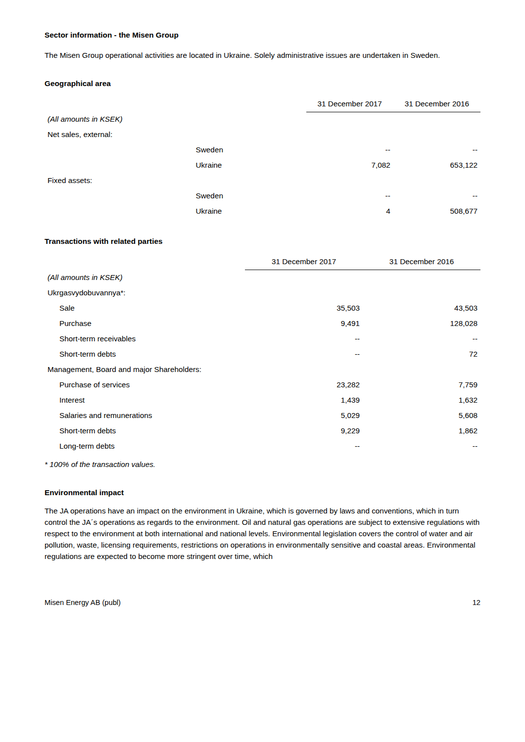Sector information - the Misen Group
The Misen Group operational activities are located in Ukraine. Solely administrative issues are undertaken in Sweden.
Geographical area
| | | 31 December 2017 | 31 December 2016 |
| --- | --- | --- | --- |
| (All amounts in KSEK) | | |
| Net sales, external: | | |
| | Sweden | -- | -- |
| | Ukraine | 7,082 | 653,122 |
| Fixed assets: | | |
| | Sweden | -- | -- |
| | Ukraine | 4 | 508,677 |
Transactions with related parties
| | 31 December 2017 | 31 December 2016 |
| --- | --- | --- |
| (All amounts in KSEK) | | |
| Ukrgasvydobuvannya*: | | |
| Sale | 35,503 | 43,503 |
| Purchase | 9,491 | 128,028 |
| Short-term receivables | -- | -- |
| Short-term debts | -- | 72 |
| Management, Board and major Shareholders: | | |
| Purchase of services | 23,282 | 7,759 |
| Interest | 1,439 | 1,632 |
| Salaries and remunerations | 5,029 | 5,608 |
| Short-term debts | 9,229 | 1,862 |
| Long-term debts | -- | -- |
* 100% of the transaction values.
Environmental impact
The JA operations have an impact on the environment in Ukraine, which is governed by laws and conventions, which in turn control the JA´s operations as regards to the environment. Oil and natural gas operations are subject to extensive regulations with respect to the environment at both international and national levels. Environmental legislation covers the control of water and air pollution, waste, licensing requirements, restrictions on operations in environmentally sensitive and coastal areas. Environmental regulations are expected to become more stringent over time, which
Misen Energy AB (publ) 12